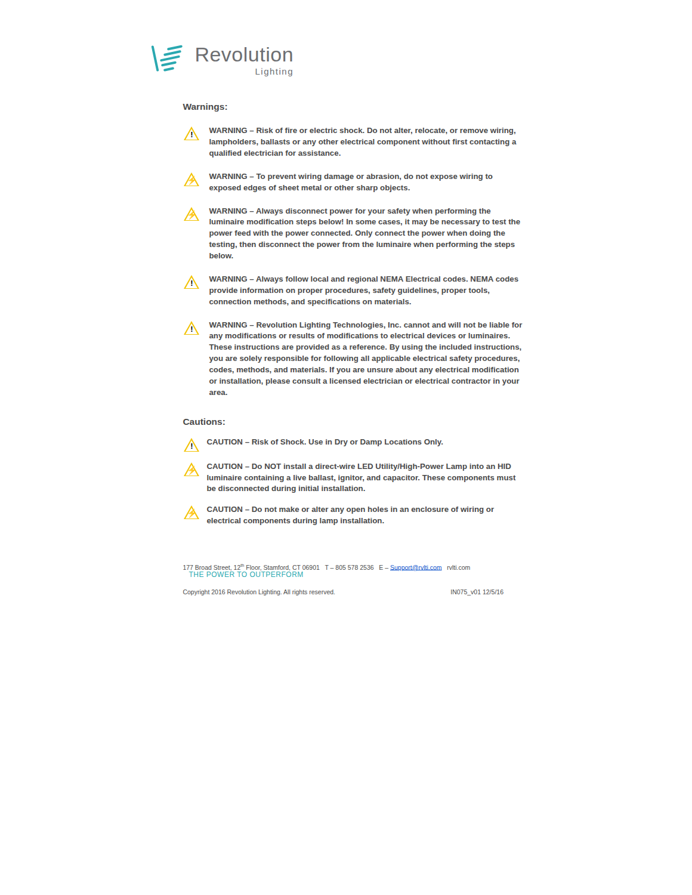Revolution
Lighting
Warnings:
!
WARNING – Risk of fire or electric shock. Do not alter, relocate, or remove wiring, lampholders, ballasts or any other electrical component without first contacting a qualified electrician for assistance.
⚡
WARNING – To prevent wiring damage or abrasion, do not expose wiring to exposed edges of sheet metal or other sharp objects.
⚡
WARNING – Always disconnect power for your safety when performing the luminaire modification steps below! In some cases, it may be necessary to test the power feed with the power connected. Only connect the power when doing the testing, then disconnect the power from the luminaire when performing the steps below.
!
WARNING – Always follow local and regional NEMA Electrical codes. NEMA codes provide information on proper procedures, safety guidelines, proper tools, connection methods, and specifications on materials.
!
WARNING – Revolution Lighting Technologies, Inc. cannot and will not be liable for any modifications or results of modifications to electrical devices or luminaires. These instructions are provided as a reference. By using the included instructions, you are solely responsible for following all applicable electrical safety procedures, codes, methods, and materials. If you are unsure about any electrical modification or installation, please consult a licensed electrician or electrical contractor in your area.
Cautions:
!
CAUTION – Risk of Shock. Use in Dry or Damp Locations Only.
⚡
CAUTION – Do NOT install a direct-wire LED Utility/High-Power Lamp into an HID luminaire containing a live ballast, ignitor, and capacitor. These components must be disconnected during initial installation.
⚡
CAUTION – Do not make or alter any open holes in an enclosure of wiring or electrical components during lamp installation.
177 Broad Street, 12th Floor, Stamford, CT 06901 T – 805 578 2536 E – Support@rvlti.com rvlti.com THE POWER TO OUTPERFORM
Copyright 2016 Revolution Lighting. All rights reserved. IN075_v01 12/5/16